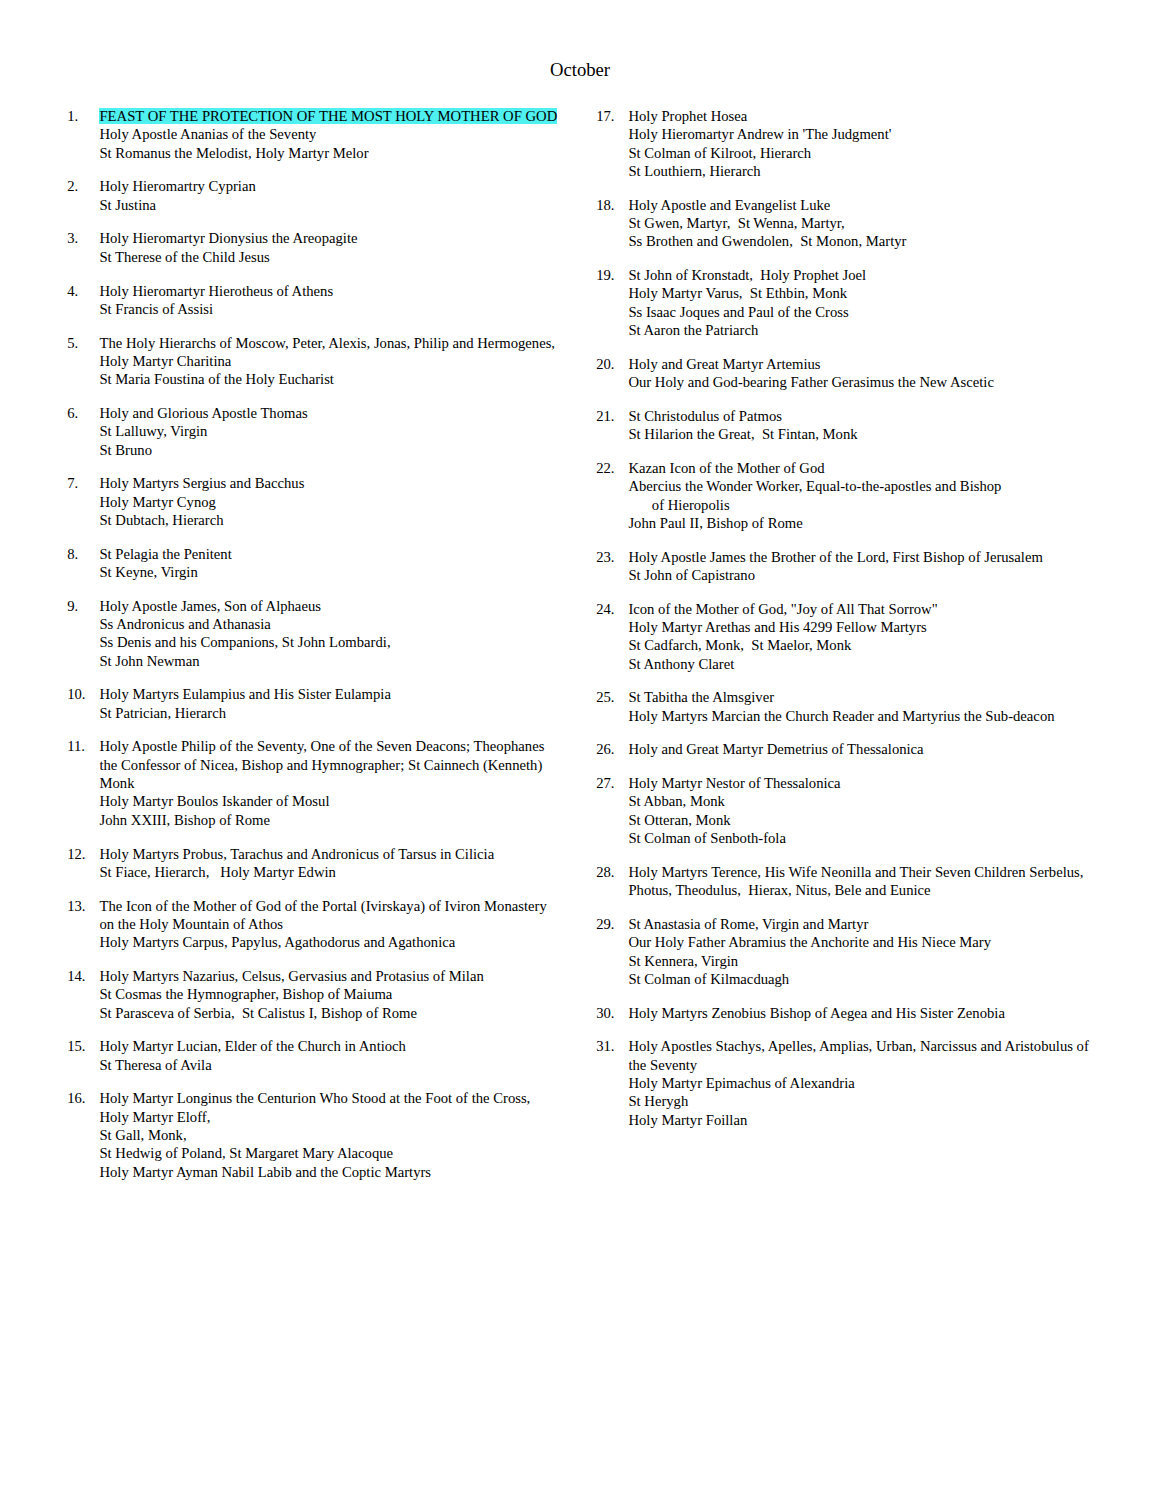October
1. FEAST OF THE PROTECTION OF THE MOST HOLY MOTHER OF GOD
Holy Apostle Ananias of the Seventy
St Romanus the Melodist, Holy Martyr Melor
2. Holy Hieromartry Cyprian
St Justina
3. Holy Hieromartyr Dionysius the Areopagite
St Therese of the Child Jesus
4. Holy Hieromartyr Hierotheus of Athens
St Francis of Assisi
5. The Holy Hierarchs of Moscow, Peter, Alexis, Jonas, Philip and Hermogenes, Holy Martyr Charitina
St Maria Foustina of the Holy Eucharist
6. Holy and Glorious Apostle Thomas
St Lalluwy, Virgin
St Bruno
7. Holy Martyrs Sergius and Bacchus
Holy Martyr Cynog
St Dubtach, Hierarch
8. St Pelagia the Penitent
St Keyne, Virgin
9. Holy Apostle James, Son of Alphaeus
Ss Andronicus and Athanasia
Ss Denis and his Companions, St John Lombardi,
St John Newman
10. Holy Martyrs Eulampius and His Sister Eulampia
St Patrician, Hierarch
11. Holy Apostle Philip of the Seventy, One of the Seven Deacons; Theophanes the Confessor of Nicea, Bishop and Hymnographer; St Cainnech (Kenneth) Monk
Holy Martyr Boulos Iskander of Mosul
John XXIII, Bishop of Rome
12. Holy Martyrs Probus, Tarachus and Andronicus of Tarsus in Cilicia
St Fiace, Hierarch, Holy Martyr Edwin
13. The Icon of the Mother of God of the Portal (Ivirskaya) of Iviron Monastery on the Holy Mountain of Athos
Holy Martyrs Carpus, Papylus, Agathodorus and Agathonica
14. Holy Martyrs Nazarius, Celsus, Gervasius and Protasius of Milan
St Cosmas the Hymnographer, Bishop of Maiuma
St Parasceva of Serbia, St Calistus I, Bishop of Rome
15. Holy Martyr Lucian, Elder of the Church in Antioch
St Theresa of Avila
16. Holy Martyr Longinus the Centurion Who Stood at the Foot of the Cross,
Holy Martyr Eloff,
St Gall, Monk,
St Hedwig of Poland, St Margaret Mary Alacoque
Holy Martyr Ayman Nabil Labib and the Coptic Martyrs
17. Holy Prophet Hosea
Holy Hieromartyr Andrew in 'The Judgment'
St Colman of Kilroot, Hierarch
St Louthiern, Hierarch
18. Holy Apostle and Evangelist Luke
St Gwen, Martyr, St Wenna, Martyr,
Ss Brothen and Gwendolen, St Monon, Martyr
19. St John of Kronstadt, Holy Prophet Joel
Holy Martyr Varus, St Ethbin, Monk
Ss Isaac Joques and Paul of the Cross
St Aaron the Patriarch
20. Holy and Great Martyr Artemius
Our Holy and God-bearing Father Gerasimus the New Ascetic
21. St Christodulus of Patmos
St Hilarion the Great, St Fintan, Monk
22. Kazan Icon of the Mother of God
Abercius the Wonder Worker, Equal-to-the-apostles and Bishop of Hieropolis John Paul II, Bishop of Rome
23. Holy Apostle James the Brother of the Lord, First Bishop of Jerusalem
St John of Capistrano
24. Icon of the Mother of God, "Joy of All That Sorrow"
Holy Martyr Arethas and His 4299 Fellow Martyrs
St Cadfarch, Monk, St Maelor, Monk
St Anthony Claret
25. St Tabitha the Almsgiver
Holy Martyrs Marcian the Church Reader and Martyrius the Sub-deacon
26. Holy and Great Martyr Demetrius of Thessalonica
27. Holy Martyr Nestor of Thessalonica
St Abban, Monk
St Otteran, Monk
St Colman of Senboth-fola
28. Holy Martyrs Terence, His Wife Neonilla and Their Seven Children Serbelus, Photus, Theodulus, Hierax, Nitus, Bele and Eunice
29. St Anastasia of Rome, Virgin and Martyr
Our Holy Father Abramius the Anchorite and His Niece Mary
St Kennera, Virgin
St Colman of Kilmacduagh
30. Holy Martyrs Zenobius Bishop of Aegea and His Sister Zenobia
31. Holy Apostles Stachys, Apelles, Amplias, Urban, Narcissus and Aristobulus of the Seventy
Holy Martyr Epimachus of Alexandria
St Herygh
Holy Martyr Foillan